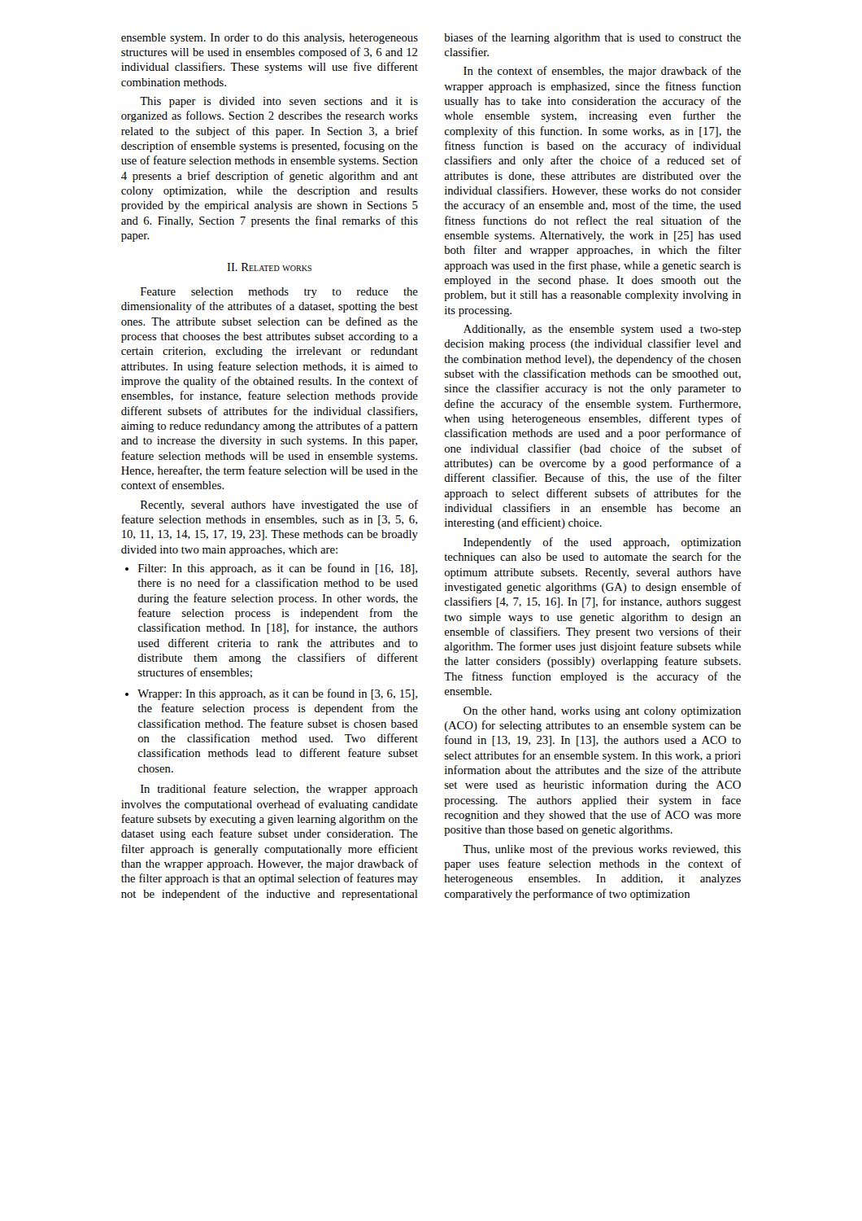ensemble system. In order to do this analysis, heterogeneous structures will be used in ensembles composed of 3, 6 and 12 individual classifiers. These systems will use five different combination methods.
This paper is divided into seven sections and it is organized as follows. Section 2 describes the research works related to the subject of this paper. In Section 3, a brief description of ensemble systems is presented, focusing on the use of feature selection methods in ensemble systems. Section 4 presents a brief description of genetic algorithm and ant colony optimization, while the description and results provided by the empirical analysis are shown in Sections 5 and 6. Finally, Section 7 presents the final remarks of this paper.
II. Related works
Feature selection methods try to reduce the dimensionality of the attributes of a dataset, spotting the best ones. The attribute subset selection can be defined as the process that chooses the best attributes subset according to a certain criterion, excluding the irrelevant or redundant attributes. In using feature selection methods, it is aimed to improve the quality of the obtained results. In the context of ensembles, for instance, feature selection methods provide different subsets of attributes for the individual classifiers, aiming to reduce redundancy among the attributes of a pattern and to increase the diversity in such systems. In this paper, feature selection methods will be used in ensemble systems. Hence, hereafter, the term feature selection will be used in the context of ensembles.
Recently, several authors have investigated the use of feature selection methods in ensembles, such as in [3, 5, 6, 10, 11, 13, 14, 15, 17, 19, 23]. These methods can be broadly divided into two main approaches, which are:
Filter: In this approach, as it can be found in [16, 18], there is no need for a classification method to be used during the feature selection process. In other words, the feature selection process is independent from the classification method. In [18], for instance, the authors used different criteria to rank the attributes and to distribute them among the classifiers of different structures of ensembles;
Wrapper: In this approach, as it can be found in [3, 6, 15], the feature selection process is dependent from the classification method. The feature subset is chosen based on the classification method used. Two different classification methods lead to different feature subset chosen.
In traditional feature selection, the wrapper approach involves the computational overhead of evaluating candidate feature subsets by executing a given learning algorithm on the dataset using each feature subset under consideration. The filter approach is generally computationally more efficient than the wrapper approach. However, the major drawback of the filter approach is that an optimal selection of features may not be independent of the inductive and representational biases of the learning algorithm that is used to construct the classifier.
In the context of ensembles, the major drawback of the wrapper approach is emphasized, since the fitness function usually has to take into consideration the accuracy of the whole ensemble system, increasing even further the complexity of this function. In some works, as in [17], the fitness function is based on the accuracy of individual classifiers and only after the choice of a reduced set of attributes is done, these attributes are distributed over the individual classifiers. However, these works do not consider the accuracy of an ensemble and, most of the time, the used fitness functions do not reflect the real situation of the ensemble systems. Alternatively, the work in [25] has used both filter and wrapper approaches, in which the filter approach was used in the first phase, while a genetic search is employed in the second phase. It does smooth out the problem, but it still has a reasonable complexity involving in its processing.
Additionally, as the ensemble system used a two-step decision making process (the individual classifier level and the combination method level), the dependency of the chosen subset with the classification methods can be smoothed out, since the classifier accuracy is not the only parameter to define the accuracy of the ensemble system. Furthermore, when using heterogeneous ensembles, different types of classification methods are used and a poor performance of one individual classifier (bad choice of the subset of attributes) can be overcome by a good performance of a different classifier. Because of this, the use of the filter approach to select different subsets of attributes for the individual classifiers in an ensemble has become an interesting (and efficient) choice.
Independently of the used approach, optimization techniques can also be used to automate the search for the optimum attribute subsets. Recently, several authors have investigated genetic algorithms (GA) to design ensemble of classifiers [4, 7, 15, 16]. In [7], for instance, authors suggest two simple ways to use genetic algorithm to design an ensemble of classifiers. They present two versions of their algorithm. The former uses just disjoint feature subsets while the latter considers (possibly) overlapping feature subsets. The fitness function employed is the accuracy of the ensemble.
On the other hand, works using ant colony optimization (ACO) for selecting attributes to an ensemble system can be found in [13, 19, 23]. In [13], the authors used a ACO to select attributes for an ensemble system. In this work, a priori information about the attributes and the size of the attribute set were used as heuristic information during the ACO processing. The authors applied their system in face recognition and they showed that the use of ACO was more positive than those based on genetic algorithms.
Thus, unlike most of the previous works reviewed, this paper uses feature selection methods in the context of heterogeneous ensembles. In addition, it analyzes comparatively the performance of two optimization